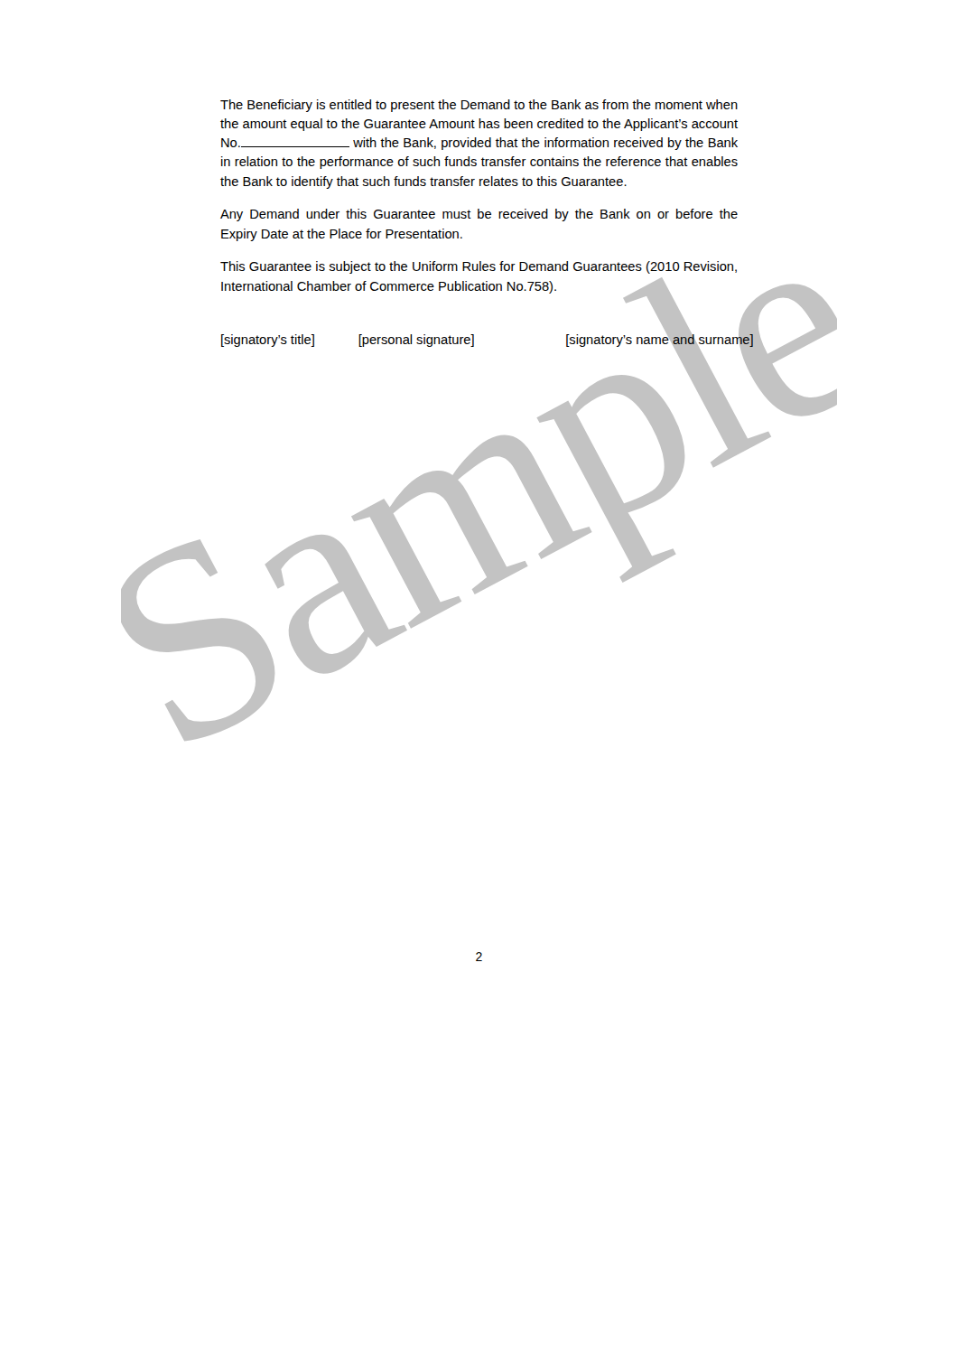Sample
The Beneficiary is entitled to present the Demand to the Bank as from the moment when the amount equal to the Guarantee Amount has been credited to the Applicant’s account No. with the Bank, provided that the information received by the Bank in relation to the performance of such funds transfer contains the reference that enables the Bank to identify that such funds transfer relates to this Guarantee.
Any Demand under this Guarantee must be received by the Bank on or before the Expiry Date at the Place for Presentation.
This Guarantee is subject to the Uniform Rules for Demand Guarantees (2010 Revision, International Chamber of Commerce Publication No.758).
[signatory’s title]
[personal signature]
[signatory’s name and surname]
2